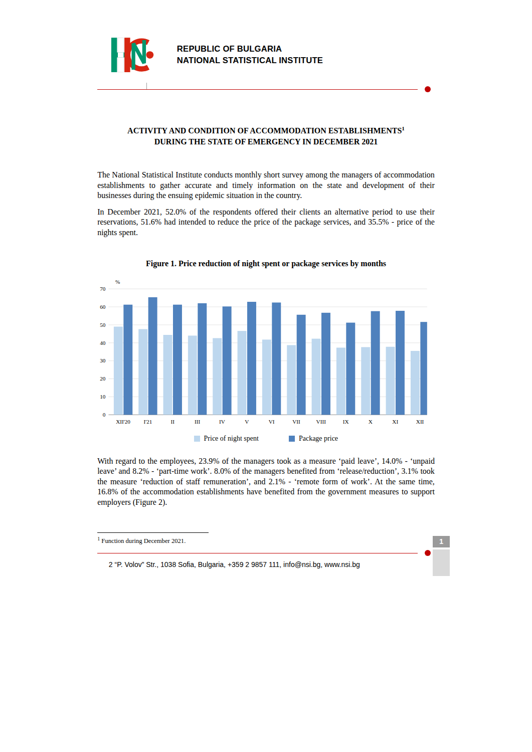REPUBLIC OF BULGARIA
NATIONAL STATISTICAL INSTITUTE
Activity and condition of accommodation establishments1
during the state of emergency in December 2021
The National Statistical Institute conducts monthly short survey among the managers of accommodation establishments to gather accurate and timely information on the state and development of their businesses during the ensuing epidemic situation in the country.
In December 2021, 52.0% of the respondents offered their clients an alternative period to use their reservations, 51.6% had intended to reduce the price of the package services, and 35.5% - price of the nights spent.
Figure 1. Price reduction of night spent or package services by months
% 70 60 50 40 30 20 10 0 XII'20 I'21 II III IV V VI VII VIII IX X XI XII
Price of night spent
Package price
With regard to the employees, 23.9% of the managers took as a measure ‘paid leave’, 14.0% - ‘unpaid leave’ and 8.2% - ‘part-time work’. 8.0% of the managers benefited from ‘release/reduction’, 3.1% took the measure ‘reduction of staff remuneration’, and 2.1% - ‘remote form of work’. At the same time, 16.8% of the accommodation establishments have benefited from the government measures to support employers (Figure 2).
1 Function during December 2021.
2 “P. Volov” Str., 1038 Sofia, Bulgaria, +359 2 9857 111, info@nsi.bg, www.nsi.bg
1